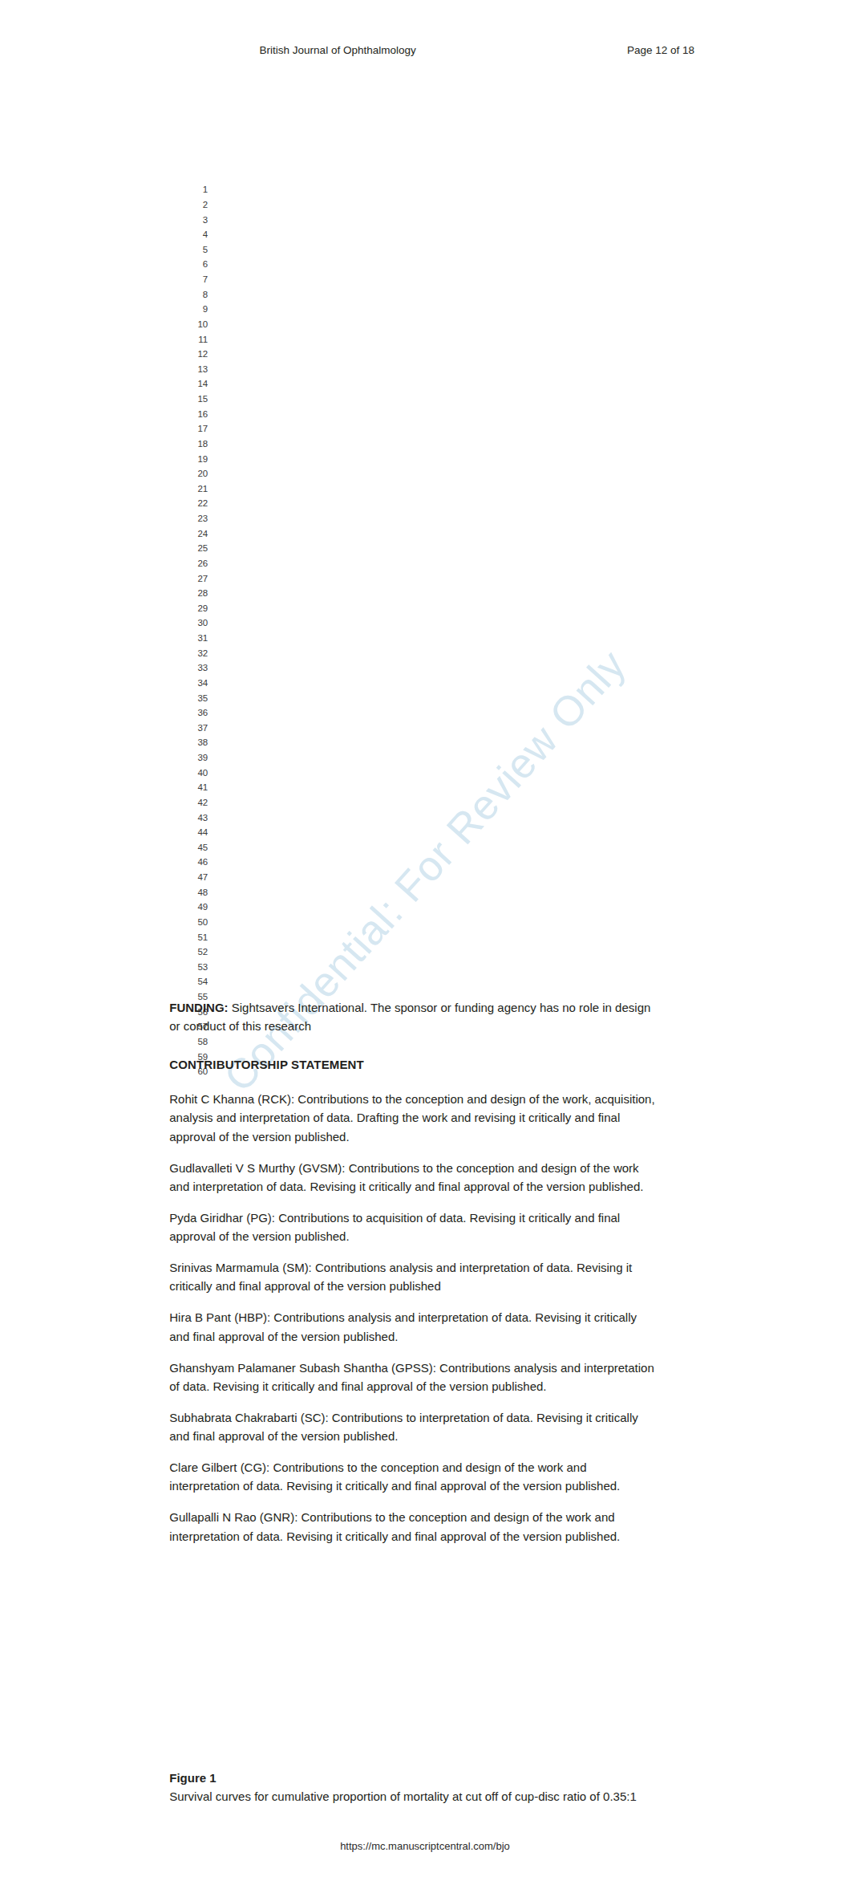Confidential: For Review Only
British Journal of Ophthalmology
Page 12 of 18
12345 678910 1112131415 1617181920 2122232425 2627282930 3132333435 3637383940 4142434445 4647484950 5152535455 5657585960
FUNDING: Sightsavers International. The sponsor or funding agency has no role in design or conduct of this research
CONTRIBUTORSHIP STATEMENT
Rohit C Khanna (RCK): Contributions to the conception and design of the work, acquisition, analysis and interpretation of data. Drafting the work and revising it critically and final approval of the version published.
Gudlavalleti V S Murthy (GVSM): Contributions to the conception and design of the work and interpretation of data. Revising it critically and final approval of the version published.
Pyda Giridhar (PG): Contributions to acquisition of data. Revising it critically and final approval of the version published.
Srinivas Marmamula (SM): Contributions analysis and interpretation of data. Revising it critically and final approval of the version published
Hira B Pant (HBP): Contributions analysis and interpretation of data. Revising it critically and final approval of the version published.
Ghanshyam Palamaner Subash Shantha (GPSS): Contributions analysis and interpretation of data. Revising it critically and final approval of the version published.
Subhabrata Chakrabarti (SC): Contributions to interpretation of data. Revising it critically and final approval of the version published.
Clare Gilbert (CG): Contributions to the conception and design of the work and interpretation of data. Revising it critically and final approval of the version published.
Gullapalli N Rao (GNR): Contributions to the conception and design of the work and interpretation of data. Revising it critically and final approval of the version published.
Figure 1
Survival curves for cumulative proportion of mortality at cut off of cup-disc ratio of 0.35:1
https://mc.manuscriptcentral.com/bjo